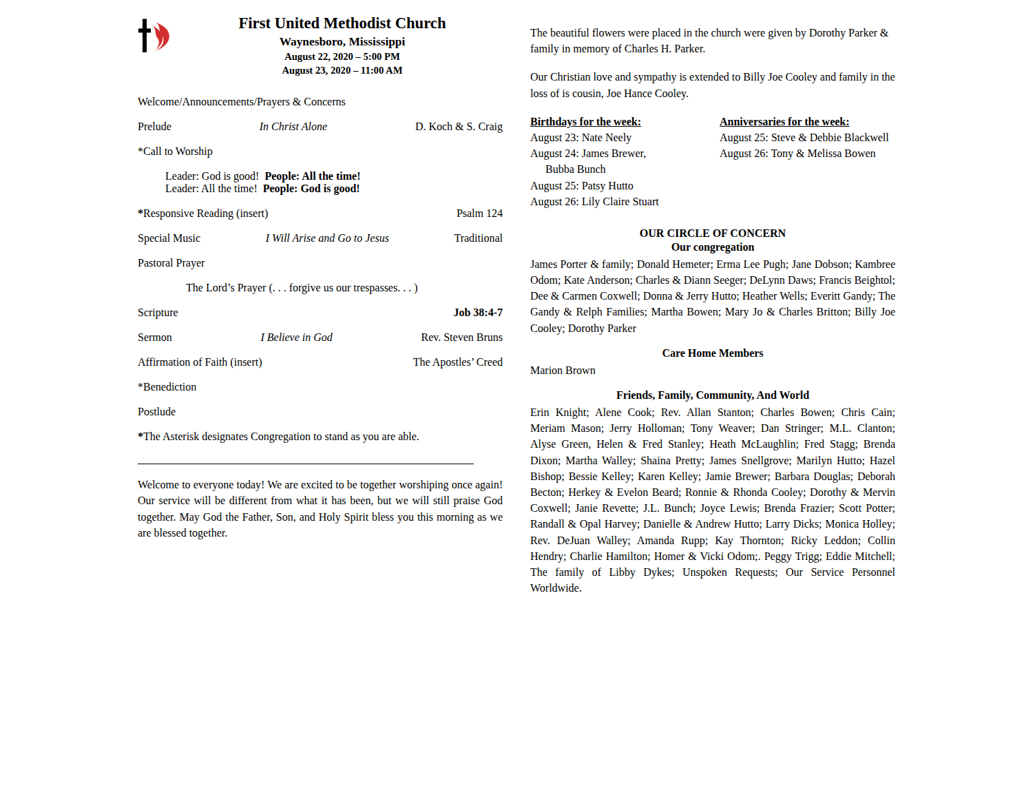First United Methodist Church
Waynesboro, Mississippi
August 22, 2020 – 5:00 PM
August 23, 2020 – 11:00 AM
Welcome/Announcements/Prayers & Concerns
Prelude In Christ Alone D. Koch & S. Craig
*Call to Worship
Leader: God is good! People: All the time!
Leader: All the time! People: God is good!
*Responsive Reading (insert) Psalm 124
Special Music I Will Arise and Go to Jesus Traditional
Pastoral Prayer
The Lord’s Prayer (. . . forgive us our trespasses. . . )
Scripture Job 38:4-7
Sermon I Believe in God Rev. Steven Bruns
Affirmation of Faith (insert) The Apostles’ Creed
*Benediction
Postlude
*The Asterisk designates Congregation to stand as you are able.
Welcome to everyone today! We are excited to be together worshiping once again! Our service will be different from what it has been, but we will still praise God together. May God the Father, Son, and Holy Spirit bless you this morning as we are blessed together.
The beautiful flowers were placed in the church were given by Dorothy Parker & family in memory of Charles H. Parker.
Our Christian love and sympathy is extended to Billy Joe Cooley and family in the loss of is cousin, Joe Hance Cooley.
Birthdays for the week:
August 23: Nate Neely
August 24: James Brewer,
Bubba Bunch
August 25: Patsy Hutto
August 26: Lily Claire Stuart
Anniversaries for the week:
August 25: Steve & Debbie Blackwell
August 26: Tony & Melissa Bowen
OUR CIRCLE OF CONCERN
Our congregation
James Porter & family; Donald Hemeter; Erma Lee Pugh; Jane Dobson; Kambree Odom; Kate Anderson; Charles & Diann Seeger; DeLynn Daws; Francis Beightol; Dee & Carmen Coxwell; Donna & Jerry Hutto; Heather Wells; Everitt Gandy; The Gandy & Relph Families; Martha Bowen; Mary Jo & Charles Britton; Billy Joe Cooley; Dorothy Parker
Care Home Members
Marion Brown
Friends, Family, Community, And World
Erin Knight; Alene Cook; Rev. Allan Stanton; Charles Bowen; Chris Cain; Meriam Mason; Jerry Holloman; Tony Weaver; Dan Stringer; M.L. Clanton; Alyse Green, Helen & Fred Stanley; Heath McLaughlin; Fred Stagg; Brenda Dixon; Martha Walley; Shaina Pretty; James Snellgrove; Marilyn Hutto; Hazel Bishop; Bessie Kelley; Karen Kelley; Jamie Brewer; Barbara Douglas; Deborah Becton; Herkey & Evelon Beard; Ronnie & Rhonda Cooley; Dorothy & Mervin Coxwell; Janie Revette; J.L. Bunch; Joyce Lewis; Brenda Frazier; Scott Potter; Randall & Opal Harvey; Danielle & Andrew Hutto; Larry Dicks; Monica Holley; Rev. DeJuan Walley; Amanda Rupp; Kay Thornton; Ricky Leddon; Collin Hendry; Charlie Hamilton; Homer & Vicki Odom;. Peggy Trigg; Eddie Mitchell; The family of Libby Dykes; Unspoken Requests; Our Service Personnel Worldwide.